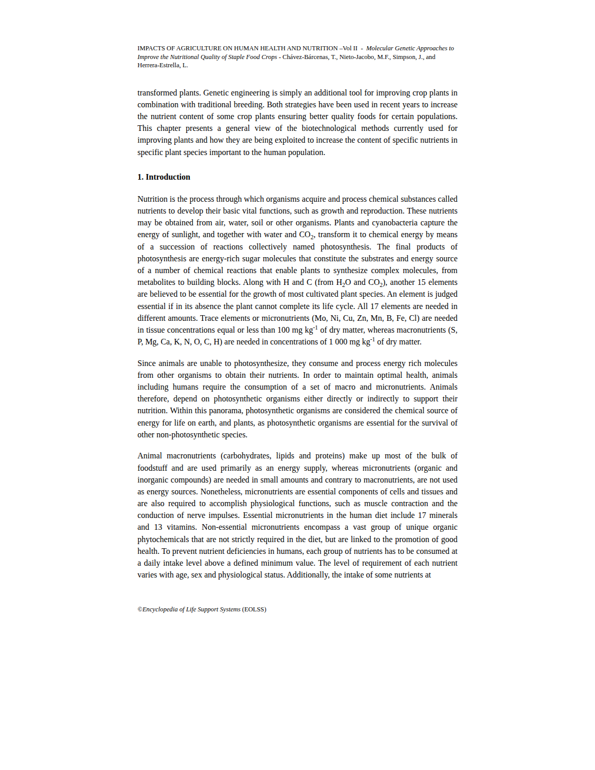IMPACTS OF AGRICULTURE ON HUMAN HEALTH AND NUTRITION –Vol II - Molecular Genetic Approaches to Improve the Nutritional Quality of Staple Food Crops - Chávez-Bárcenas, T., Nieto-Jacobo, M.F., Simpson, J., and Herrera-Estrella, L.
transformed plants. Genetic engineering is simply an additional tool for improving crop plants in combination with traditional breeding. Both strategies have been used in recent years to increase the nutrient content of some crop plants ensuring better quality foods for certain populations. This chapter presents a general view of the biotechnological methods currently used for improving plants and how they are being exploited to increase the content of specific nutrients in specific plant species important to the human population.
1. Introduction
Nutrition is the process through which organisms acquire and process chemical substances called nutrients to develop their basic vital functions, such as growth and reproduction. These nutrients may be obtained from air, water, soil or other organisms. Plants and cyanobacteria capture the energy of sunlight, and together with water and CO2, transform it to chemical energy by means of a succession of reactions collectively named photosynthesis. The final products of photosynthesis are energy-rich sugar molecules that constitute the substrates and energy source of a number of chemical reactions that enable plants to synthesize complex molecules, from metabolites to building blocks. Along with H and C (from H2O and CO2), another 15 elements are believed to be essential for the growth of most cultivated plant species. An element is judged essential if in its absence the plant cannot complete its life cycle. All 17 elements are needed in different amounts. Trace elements or micronutrients (Mo, Ni, Cu, Zn, Mn, B, Fe, Cl) are needed in tissue concentrations equal or less than 100 mg kg-1 of dry matter, whereas macronutrients (S, P, Mg, Ca, K, N, O, C, H) are needed in concentrations of 1 000 mg kg-1 of dry matter.
Since animals are unable to photosynthesize, they consume and process energy rich molecules from other organisms to obtain their nutrients. In order to maintain optimal health, animals including humans require the consumption of a set of macro and micronutrients. Animals therefore, depend on photosynthetic organisms either directly or indirectly to support their nutrition. Within this panorama, photosynthetic organisms are considered the chemical source of energy for life on earth, and plants, as photosynthetic organisms are essential for the survival of other non-photosynthetic species.
Animal macronutrients (carbohydrates, lipids and proteins) make up most of the bulk of foodstuff and are used primarily as an energy supply, whereas micronutrients (organic and inorganic compounds) are needed in small amounts and contrary to macronutrients, are not used as energy sources. Nonetheless, micronutrients are essential components of cells and tissues and are also required to accomplish physiological functions, such as muscle contraction and the conduction of nerve impulses. Essential micronutrients in the human diet include 17 minerals and 13 vitamins. Non-essential micronutrients encompass a vast group of unique organic phytochemicals that are not strictly required in the diet, but are linked to the promotion of good health. To prevent nutrient deficiencies in humans, each group of nutrients has to be consumed at a daily intake level above a defined minimum value. The level of requirement of each nutrient varies with age, sex and physiological status. Additionally, the intake of some nutrients at
©Encyclopedia of Life Support Systems (EOLSS)